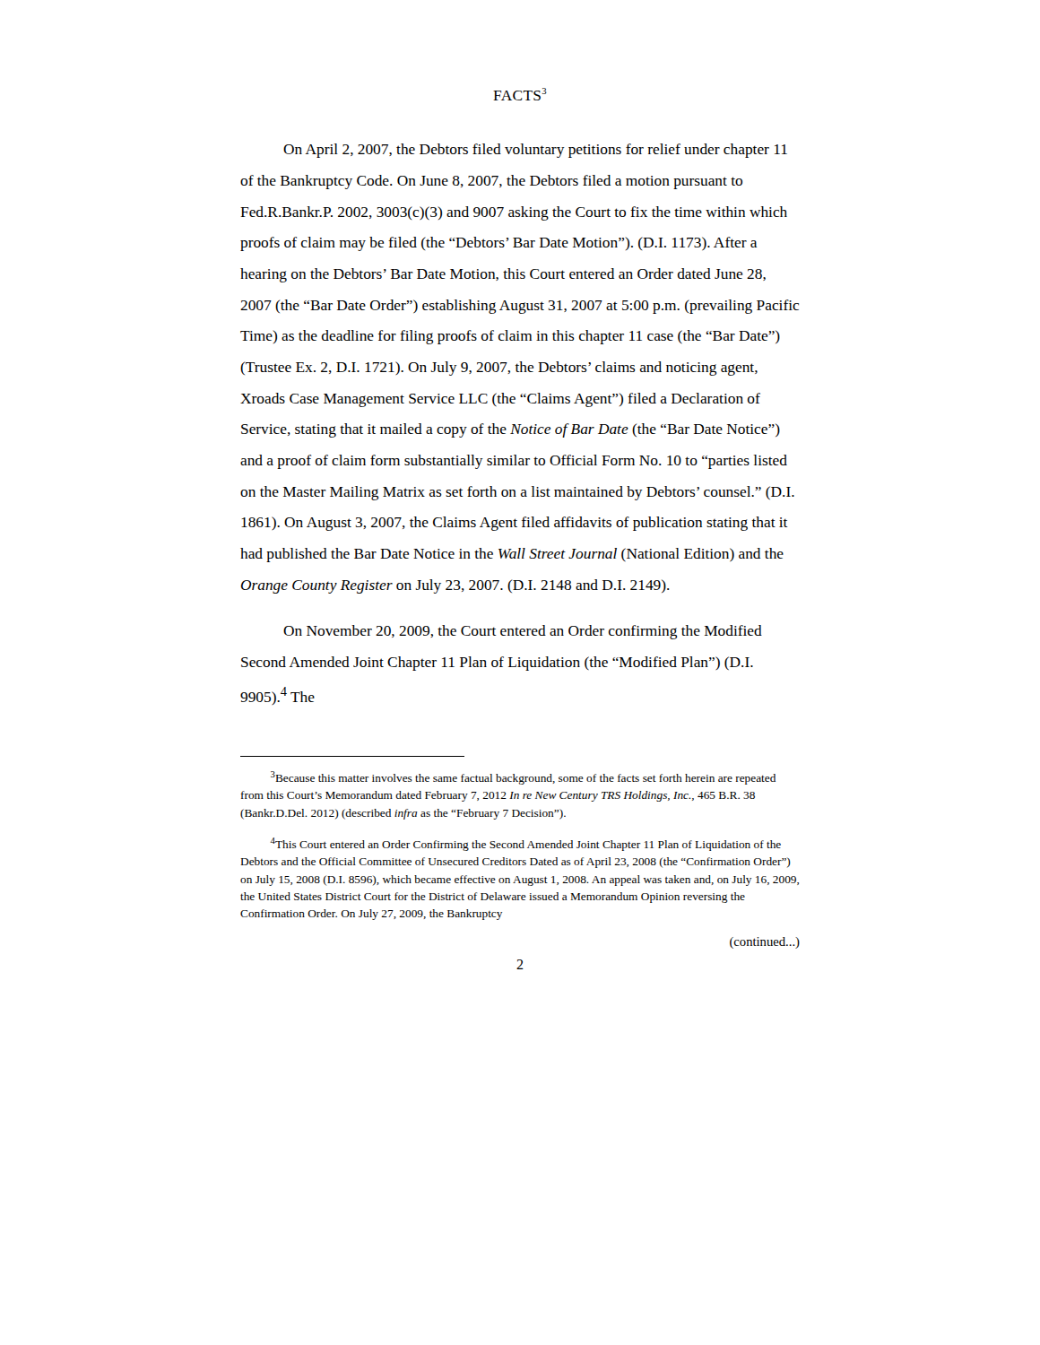FACTS3
On April 2, 2007, the Debtors filed voluntary petitions for relief under chapter 11 of the Bankruptcy Code. On June 8, 2007, the Debtors filed a motion pursuant to Fed.R.Bankr.P. 2002, 3003(c)(3) and 9007 asking the Court to fix the time within which proofs of claim may be filed (the “Debtors’ Bar Date Motion”). (D.I. 1173). After a hearing on the Debtors’ Bar Date Motion, this Court entered an Order dated June 28, 2007 (the “Bar Date Order”) establishing August 31, 2007 at 5:00 p.m. (prevailing Pacific Time) as the deadline for filing proofs of claim in this chapter 11 case (the “Bar Date”) (Trustee Ex. 2, D.I. 1721). On July 9, 2007, the Debtors’ claims and noticing agent, Xroads Case Management Service LLC (the “Claims Agent”) filed a Declaration of Service, stating that it mailed a copy of the Notice of Bar Date (the “Bar Date Notice”) and a proof of claim form substantially similar to Official Form No. 10 to “parties listed on the Master Mailing Matrix as set forth on a list maintained by Debtors’ counsel.” (D.I. 1861). On August 3, 2007, the Claims Agent filed affidavits of publication stating that it had published the Bar Date Notice in the Wall Street Journal (National Edition) and the Orange County Register on July 23, 2007. (D.I. 2148 and D.I. 2149).
On November 20, 2009, the Court entered an Order confirming the Modified Second Amended Joint Chapter 11 Plan of Liquidation (the “Modified Plan”) (D.I. 9905).4 The
3Because this matter involves the same factual background, some of the facts set forth herein are repeated from this Court’s Memorandum dated February 7, 2012 In re New Century TRS Holdings, Inc., 465 B.R. 38 (Bankr.D.Del. 2012) (described infra as the “February 7 Decision”).
4This Court entered an Order Confirming the Second Amended Joint Chapter 11 Plan of Liquidation of the Debtors and the Official Committee of Unsecured Creditors Dated as of April 23, 2008 (the “Confirmation Order”) on July 15, 2008 (D.I. 8596), which became effective on August 1, 2008. An appeal was taken and, on July 16, 2009, the United States District Court for the District of Delaware issued a Memorandum Opinion reversing the Confirmation Order. On July 27, 2009, the Bankruptcy
(continued...)
2